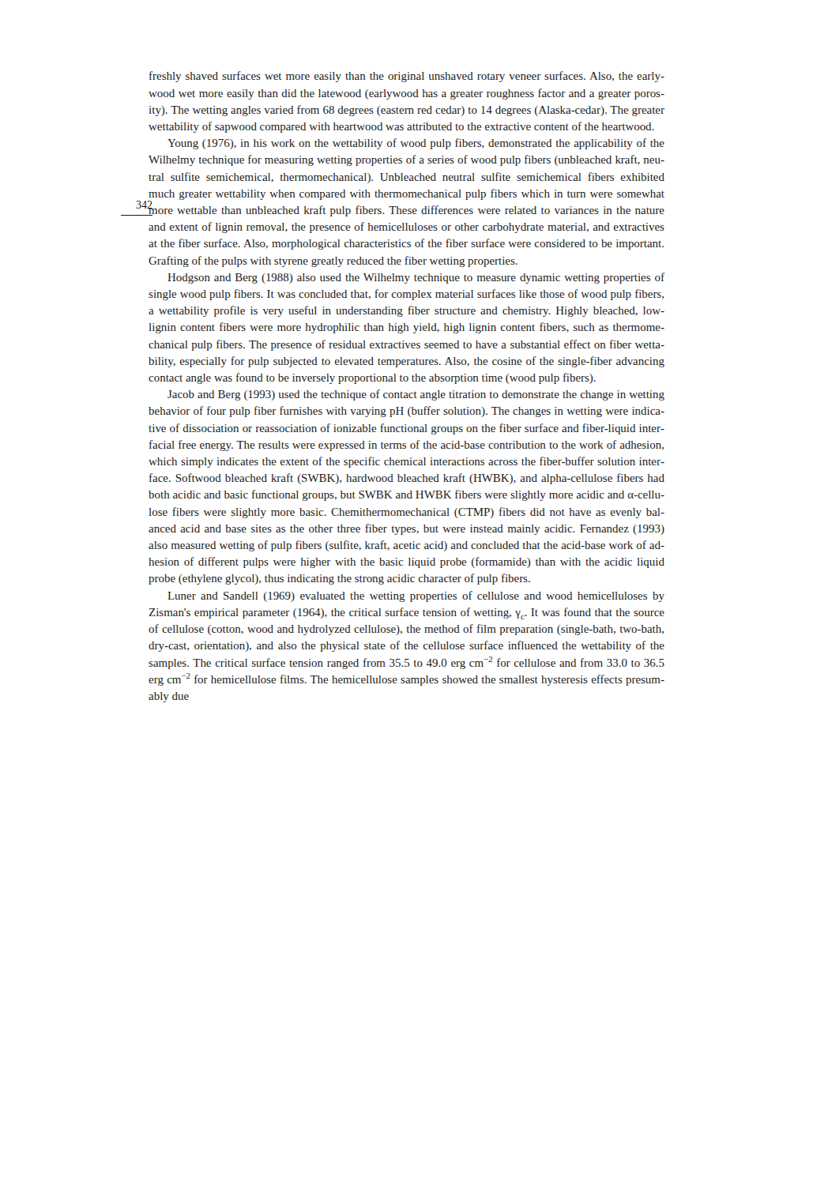342
freshly shaved surfaces wet more easily than the original unshaved rotary veneer surfaces. Also, the earlywood wet more easily than did the latewood (earlywood has a greater roughness factor and a greater porosity). The wetting angles varied from 68 degrees (eastern red cedar) to 14 degrees (Alaska-cedar). The greater wettability of sapwood compared with heartwood was attributed to the extractive content of the heartwood.
Young (1976), in his work on the wettability of wood pulp fibers, demonstrated the applicability of the Wilhelmy technique for measuring wetting properties of a series of wood pulp fibers (unbleached kraft, neutral sulfite semichemical, thermomechanical). Unbleached neutral sulfite semichemical fibers exhibited much greater wettability when compared with thermomechanical pulp fibers which in turn were somewhat more wettable than unbleached kraft pulp fibers. These differences were related to variances in the nature and extent of lignin removal, the presence of hemicelluloses or other carbohydrate material, and extractives at the fiber surface. Also, morphological characteristics of the fiber surface were considered to be important. Grafting of the pulps with styrene greatly reduced the fiber wetting properties.
Hodgson and Berg (1988) also used the Wilhelmy technique to measure dynamic wetting properties of single wood pulp fibers. It was concluded that, for complex material surfaces like those of wood pulp fibers, a wettability profile is very useful in understanding fiber structure and chemistry. Highly bleached, low-lignin content fibers were more hydrophilic than high yield, high lignin content fibers, such as thermomechanical pulp fibers. The presence of residual extractives seemed to have a substantial effect on fiber wettability, especially for pulp subjected to elevated temperatures. Also, the cosine of the single-fiber advancing contact angle was found to be inversely proportional to the absorption time (wood pulp fibers).
Jacob and Berg (1993) used the technique of contact angle titration to demonstrate the change in wetting behavior of four pulp fiber furnishes with varying pH (buffer solution). The changes in wetting were indicative of dissociation or reassociation of ionizable functional groups on the fiber surface and fiber-liquid interfacial free energy. The results were expressed in terms of the acid-base contribution to the work of adhesion, which simply indicates the extent of the specific chemical interactions across the fiber-buffer solution interface. Softwood bleached kraft (SWBK), hardwood bleached kraft (HWBK), and alpha-cellulose fibers had both acidic and basic functional groups, but SWBK and HWBK fibers were slightly more acidic and α-cellulose fibers were slightly more basic. Chemithermomechanical (CTMP) fibers did not have as evenly balanced acid and base sites as the other three fiber types, but were instead mainly acidic. Fernandez (1993) also measured wetting of pulp fibers (sulfite, kraft, acetic acid) and concluded that the acid-base work of adhesion of different pulps were higher with the basic liquid probe (formamide) than with the acidic liquid probe (ethylene glycol), thus indicating the strong acidic character of pulp fibers.
Luner and Sandell (1969) evaluated the wetting properties of cellulose and wood hemicelluloses by Zisman's empirical parameter (1964), the critical surface tension of wetting, γc. It was found that the source of cellulose (cotton, wood and hydrolyzed cellulose), the method of film preparation (single-bath, two-bath, dry-cast, orientation), and also the physical state of the cellulose surface influenced the wettability of the samples. The critical surface tension ranged from 35.5 to 49.0 erg cm−2 for cellulose and from 33.0 to 36.5 erg cm−2 for hemicellulose films. The hemicellulose samples showed the smallest hysteresis effects presumably due